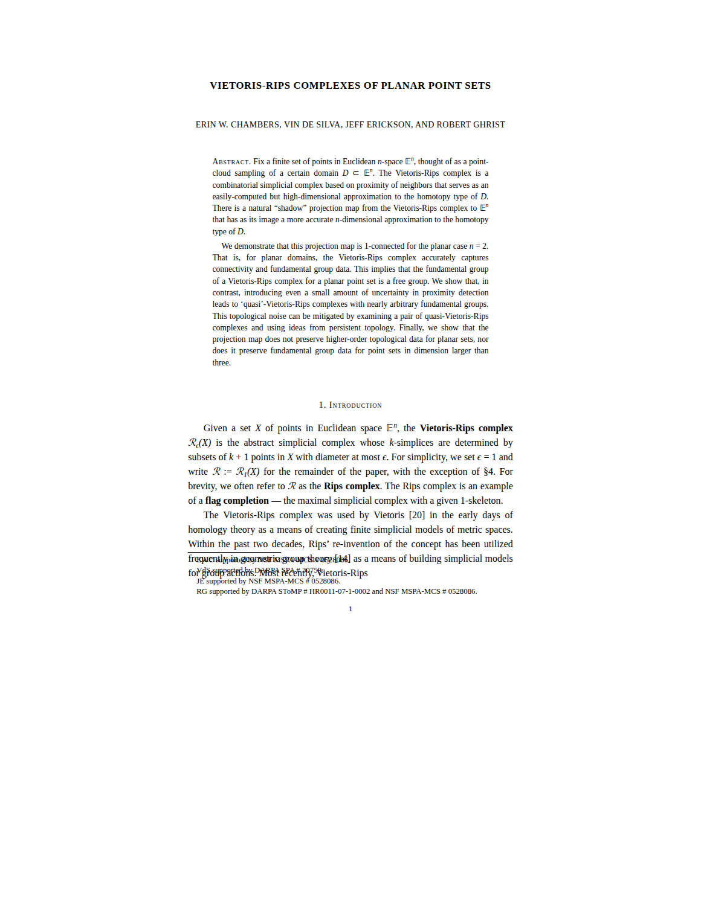Vietoris-Rips Complexes of Planar Point Sets
Erin W. Chambers, Vin de Silva, Jeff Erickson, and Robert Ghrist
Abstract. Fix a finite set of points in Euclidean n-space 𝔼n, thought of as a point-cloud sampling of a certain domain D ⊂ 𝔼n. The Vietoris-Rips complex is a combinatorial simplicial complex based on proximity of neighbors that serves as an easily-computed but high-dimensional approximation to the homotopy type of D. There is a natural “shadow” projection map from the Vietoris-Rips complex to 𝔼n that has as its image a more accurate n-dimensional approximation to the homotopy type of D.
We demonstrate that this projection map is 1-connected for the planar case n = 2. That is, for planar domains, the Vietoris-Rips complex accurately captures connectivity and fundamental group data. This implies that the fundamental group of a Vietoris-Rips complex for a planar point set is a free group. We show that, in contrast, introducing even a small amount of uncertainty in proximity detection leads to ‘quasi’-Vietoris-Rips complexes with nearly arbitrary fundamental groups. This topological noise can be mitigated by examining a pair of quasi-Vietoris-Rips complexes and using ideas from persistent topology. Finally, we show that the projection map does not preserve higher-order topological data for planar sets, nor does it preserve fundamental group data for point sets in dimension larger than three.
1. Introduction
Given a set X of points in Euclidean space 𝔼n, the Vietoris-Rips complex ℛϵ(X) is the abstract simplicial complex whose k-simplices are determined by subsets of k + 1 points in X with diameter at most ϵ. For simplicity, we set ϵ = 1 and write ℛ := ℛ1(X) for the remainder of the paper, with the exception of §4. For brevity, we often refer to ℛ as the Rips complex. The Rips complex is an example of a flag completion — the maximal simplicial complex with a given 1-skeleton.
The Vietoris-Rips complex was used by Vietoris [20] in the early days of homology theory as a means of creating finite simplicial models of metric spaces. Within the past two decades, Rips’ re-invention of the concept has been utilized frequently in geometric group theory [14] as a means of building simplicial models for group actions. Most recently, Vietoris-Rips
EWC supported by NSF MSPA-MCS # 0528086.
VdS supported by DARPA SPA # 30759.
JE supported by NSF MSPA-MCS # 0528086.
RG supported by DARPA SToMP # HR0011-07-1-0002 and NSF MSPA-MCS # 0528086.
1